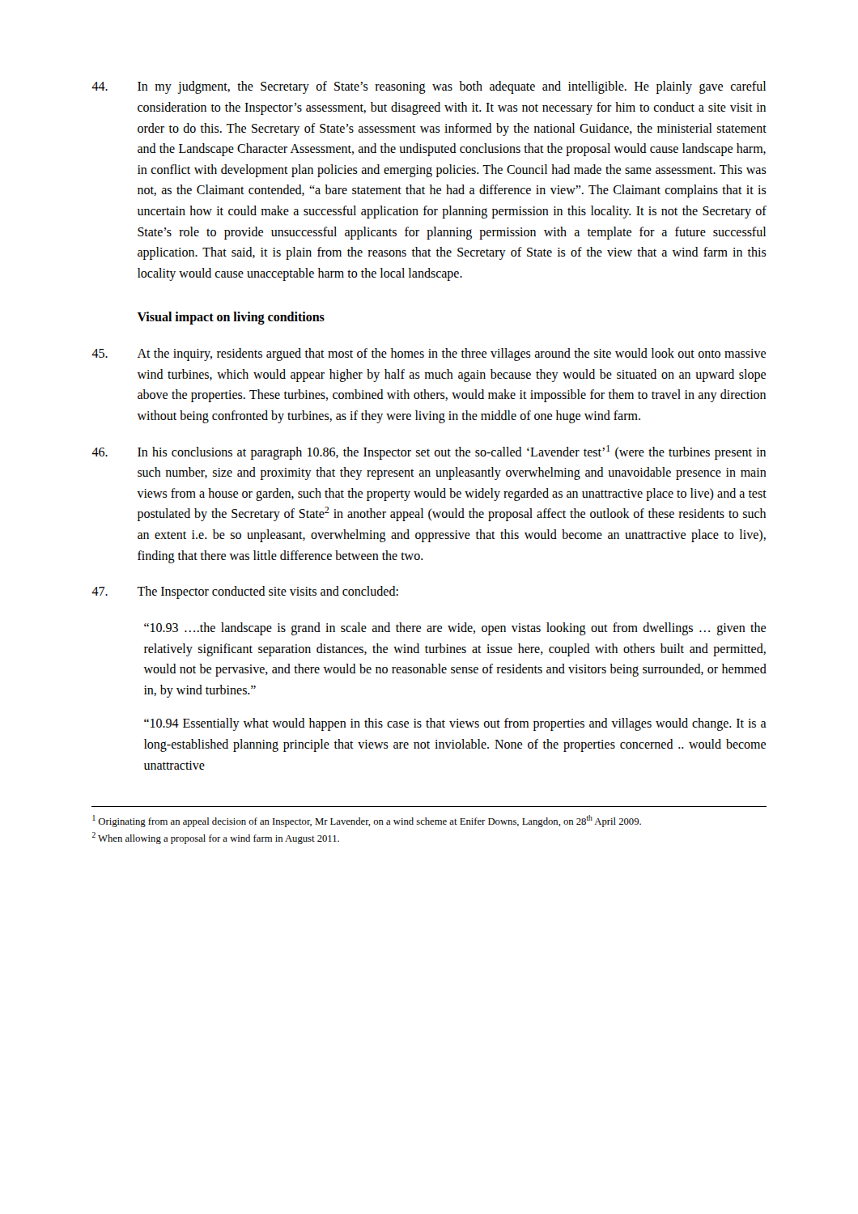44.
In my judgment, the Secretary of State’s reasoning was both adequate and intelligible. He plainly gave careful consideration to the Inspector’s assessment, but disagreed with it. It was not necessary for him to conduct a site visit in order to do this. The Secretary of State’s assessment was informed by the national Guidance, the ministerial statement and the Landscape Character Assessment, and the undisputed conclusions that the proposal would cause landscape harm, in conflict with development plan policies and emerging policies. The Council had made the same assessment. This was not, as the Claimant contended, “a bare statement that he had a difference in view”. The Claimant complains that it is uncertain how it could make a successful application for planning permission in this locality. It is not the Secretary of State’s role to provide unsuccessful applicants for planning permission with a template for a future successful application. That said, it is plain from the reasons that the Secretary of State is of the view that a wind farm in this locality would cause unacceptable harm to the local landscape.
Visual impact on living conditions
45.
At the inquiry, residents argued that most of the homes in the three villages around the site would look out onto massive wind turbines, which would appear higher by half as much again because they would be situated on an upward slope above the properties. These turbines, combined with others, would make it impossible for them to travel in any direction without being confronted by turbines, as if they were living in the middle of one huge wind farm.
46.
In his conclusions at paragraph 10.86, the Inspector set out the so-called ‘Lavender test’1 (were the turbines present in such number, size and proximity that they represent an unpleasantly overwhelming and unavoidable presence in main views from a house or garden, such that the property would be widely regarded as an unattractive place to live) and a test postulated by the Secretary of State2 in another appeal (would the proposal affect the outlook of these residents to such an extent i.e. be so unpleasant, overwhelming and oppressive that this would become an unattractive place to live), finding that there was little difference between the two.
47.
The Inspector conducted site visits and concluded:
“10.93 ….the landscape is grand in scale and there are wide, open vistas looking out from dwellings … given the relatively significant separation distances, the wind turbines at issue here, coupled with others built and permitted, would not be pervasive, and there would be no reasonable sense of residents and visitors being surrounded, or hemmed in, by wind turbines.”
“10.94 Essentially what would happen in this case is that views out from properties and villages would change. It is a long-established planning principle that views are not inviolable. None of the properties concerned .. would become unattractive
1 Originating from an appeal decision of an Inspector, Mr Lavender, on a wind scheme at Enifer Downs, Langdon, on 28th April 2009.
2 When allowing a proposal for a wind farm in August 2011.